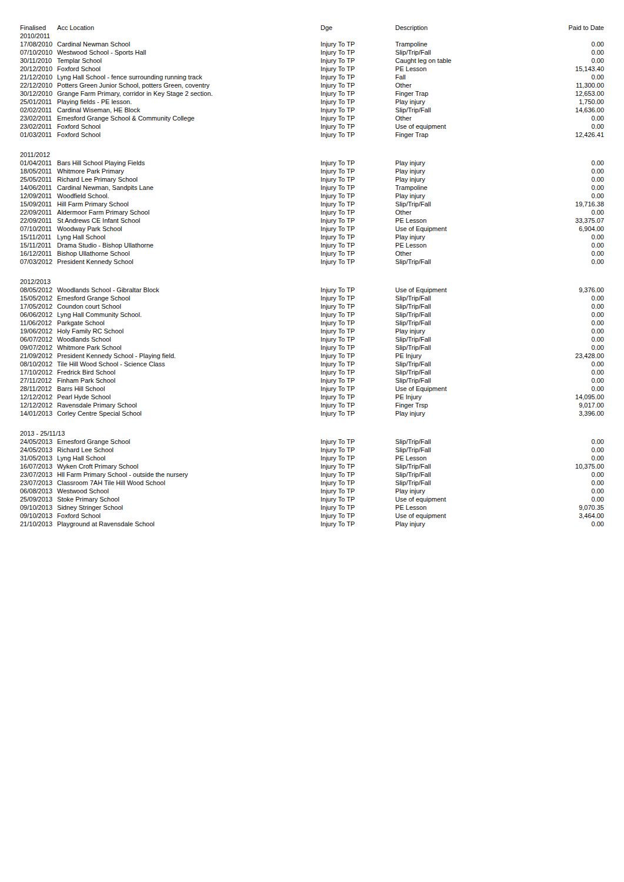| Finalised | Acc Location | Dge | Description | Paid to Date |
| --- | --- | --- | --- | --- |
| 2010/2011 |
| 17/08/2010 | Cardinal Newman School | Injury To TP | Trampoline | 0.00 |
| 07/10/2010 | Westwood School - Sports Hall | Injury To TP | Slip/Trip/Fall | 0.00 |
| 30/11/2010 | Templar School | Injury To TP | Caught leg on table | 0.00 |
| 20/12/2010 | Foxford School | Injury To TP | PE Lesson | 15,143.40 |
| 21/12/2010 | Lyng Hall School - fence surrounding running track | Injury To TP | Fall | 0.00 |
| 22/12/2010 | Potters Green Junior School, potters Green, coventry | Injury To TP | Other | 11,300.00 |
| 30/12/2010 | Grange Farm Primary, corridor in Key Stage 2 section. | Injury To TP | Finger Trap | 12,653.00 |
| 25/01/2011 | Playing fields - PE lesson. | Injury To TP | Play injury | 1,750.00 |
| 02/02/2011 | Cardinal Wiseman, HE Block | Injury To TP | Slip/Trip/Fall | 14,636.00 |
| 23/02/2011 | Ernesford Grange School & Community College | Injury To TP | Other | 0.00 |
| 23/02/2011 | Foxford School | Injury To TP | Use of equipment | 0.00 |
| 01/03/2011 | Foxford School | Injury To TP | Finger Trap | 12,426.41 |
| 2011/2012 |
| 01/04/2011 | Bars Hill School Playing Fields | Injury To TP | Play injury | 0.00 |
| 18/05/2011 | Whitmore Park Primary | Injury To TP | Play injury | 0.00 |
| 25/05/2011 | Richard Lee Primary School | Injury To TP | Play injury | 0.00 |
| 14/06/2011 | Cardinal Newman, Sandpits Lane | Injury To TP | Trampoline | 0.00 |
| 12/09/2011 | Woodfield School. | Injury To TP | Play injury | 0.00 |
| 15/09/2011 | Hill Farm Primary School | Injury To TP | Slip/Trip/Fall | 19,716.38 |
| 22/09/2011 | Aldermoor Farm Primary School | Injury To TP | Other | 0.00 |
| 22/09/2011 | St Andrews CE Infant School | Injury To TP | PE Lesson | 33,375.07 |
| 07/10/2011 | Woodway Park School | Injury To TP | Use of Equipment | 6,904.00 |
| 15/11/2011 | Lyng Hall School | Injury To TP | Play injury | 0.00 |
| 15/11/2011 | Drama Studio - Bishop Ullathorne | Injury To TP | PE Lesson | 0.00 |
| 16/12/2011 | Bishop Ullathorne School | Injury To TP | Other | 0.00 |
| 07/03/2012 | President Kennedy School | Injury To TP | Slip/Trip/Fall | 0.00 |
| 2012/2013 |
| 08/05/2012 | Woodlands School - Gibraltar Block | Injury To TP | Use of Equipment | 9,376.00 |
| 15/05/2012 | Ernesford Grange School | Injury To TP | Slip/Trip/Fall | 0.00 |
| 17/05/2012 | Coundon court School | Injury To TP | Slip/Trip/Fall | 0.00 |
| 06/06/2012 | Lyng Hall Community School. | Injury To TP | Slip/Trip/Fall | 0.00 |
| 11/06/2012 | Parkgate School | Injury To TP | Slip/Trip/Fall | 0.00 |
| 19/06/2012 | Holy Family RC School | Injury To TP | Play injury | 0.00 |
| 06/07/2012 | Woodlands School | Injury To TP | Slip/Trip/Fall | 0.00 |
| 09/07/2012 | Whitmore Park School | Injury To TP | Slip/Trip/Fall | 0.00 |
| 21/09/2012 | President Kennedy School - Playing field. | Injury To TP | PE Injury | 23,428.00 |
| 08/10/2012 | Tile Hill Wood School - Science Class | Injury To TP | Slip/Trip/Fall | 0.00 |
| 17/10/2012 | Fredrick Bird School | Injury To TP | Slip/Trip/Fall | 0.00 |
| 27/11/2012 | Finham Park School | Injury To TP | Slip/Trip/Fall | 0.00 |
| 28/11/2012 | Barrs Hill School | Injury To TP | Use of Equipment | 0.00 |
| 12/12/2012 | Pearl Hyde School | Injury To TP | PE Injury | 14,095.00 |
| 12/12/2012 | Ravensdale Primary School | Injury To TP | Finger Trsp | 9,017.00 |
| 14/01/2013 | Corley Centre Special School | Injury To TP | Play injury | 3,396.00 |
| 2013 - 25/11/13 |
| 24/05/2013 | Ernesford Grange School | Injury To TP | Slip/Trip/Fall | 0.00 |
| 24/05/2013 | Richard Lee School | Injury To TP | Slip/Trip/Fall | 0.00 |
| 31/05/2013 | Lyng Hall School | Injury To TP | PE Lesson | 0.00 |
| 16/07/2013 | Wyken Croft Primary School | Injury To TP | Slip/Trip/Fall | 10,375.00 |
| 23/07/2013 | Hll Farm Primary School - outside the nursery | Injury To TP | Slip/Trip/Fall | 0.00 |
| 23/07/2013 | Classroom 7AH Tile Hill Wood School | Injury To TP | Slip/Trip/Fall | 0.00 |
| 06/08/2013 | Westwood School | Injury To TP | Play injury | 0.00 |
| 25/09/2013 | Stoke Primary School | Injury To TP | Use of equipment | 0.00 |
| 09/10/2013 | Sidney Stringer School | Injury To TP | PE Lesson | 9,070.35 |
| 09/10/2013 | Foxford School | Injury To TP | Use of equipment | 3,464.00 |
| 21/10/2013 | Playground at Ravensdale School | Injury To TP | Play injury | 0.00 |